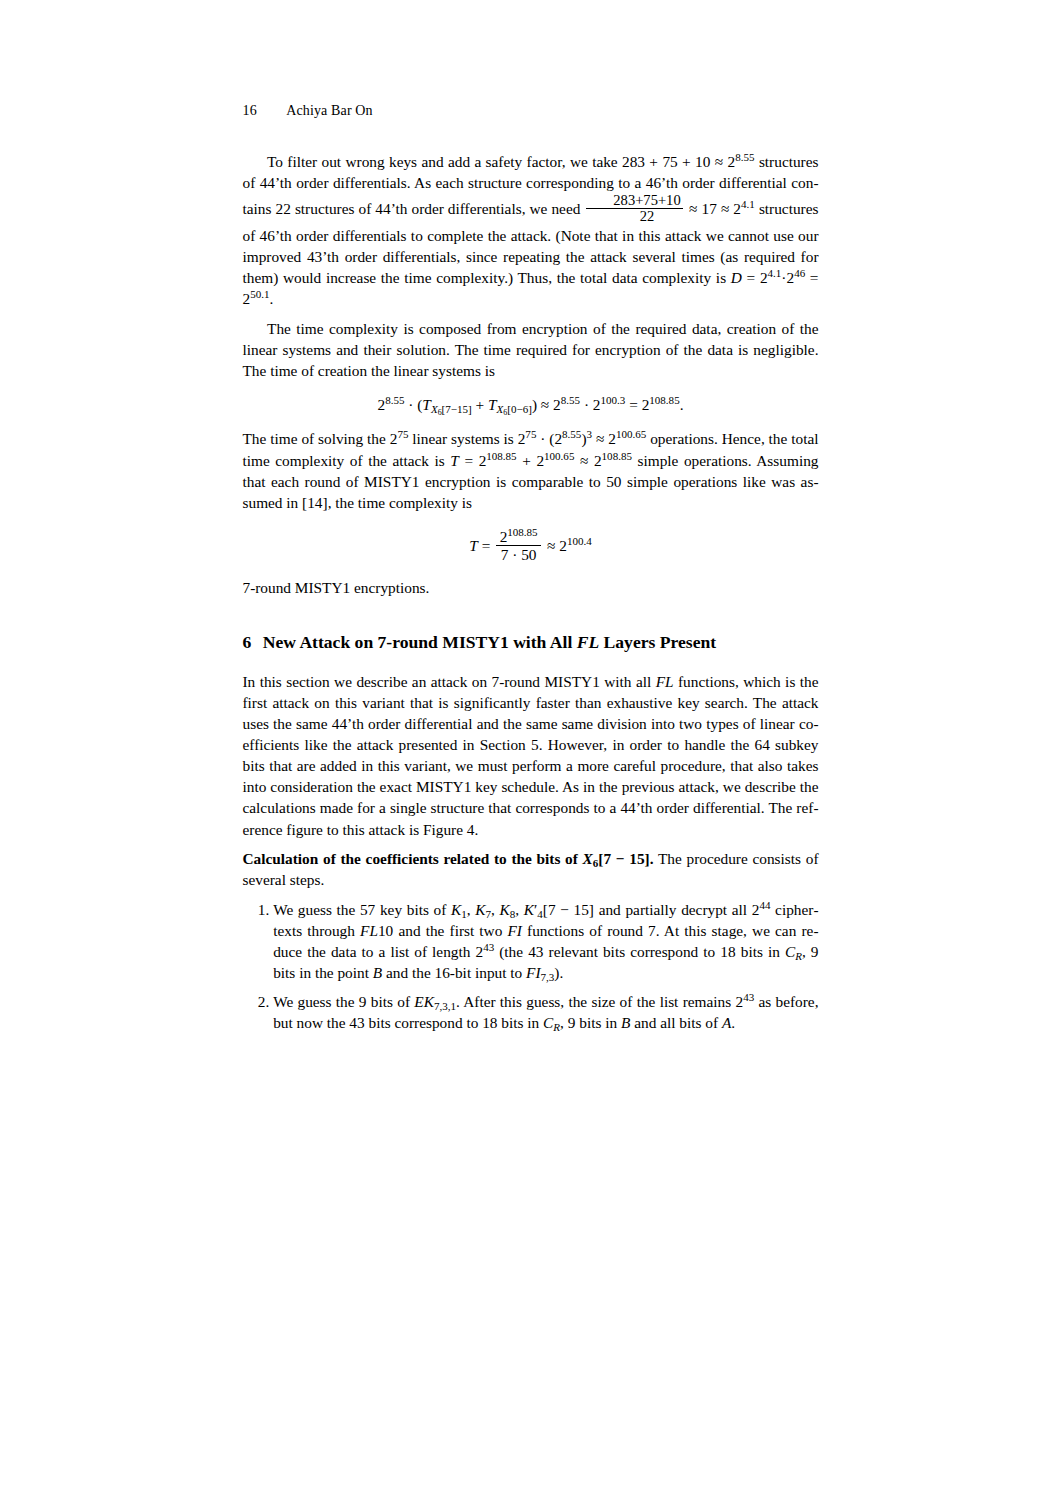16 Achiya Bar On
To filter out wrong keys and add a safety factor, we take 283 + 75 + 10 ≈ 28.55 structures of 44’th order differentials. As each structure corresponding to a 46’th order differential contains 22 structures of 44’th order differentials, we need 283+75+1022 ≈ 17 ≈ 24.1 structures of 46’th order differentials to complete the attack. (Note that in this attack we cannot use our improved 43’th order differentials, since repeating the attack several times (as required for them) would increase the time complexity.) Thus, the total data complexity is D = 24.1·246 = 250.1.
The time complexity is composed from encryption of the required data, creation of the linear systems and their solution. The time required for encryption of the data is negligible. The time of creation the linear systems is
28.55 · (TX6[7−15] + TX6[0−6]) ≈ 28.55 · 2100.3 = 2108.85.
The time of solving the 275 linear systems is 275 · (28.55)3 ≈ 2100.65 operations. Hence, the total time complexity of the attack is T = 2108.85 + 2100.65 ≈ 2108.85 simple operations. Assuming that each round of MISTY1 encryption is comparable to 50 simple operations like was assumed in [14], the time complexity is
T = 2108.857 · 50 ≈ 2100.4
7-round MISTY1 encryptions.
6 New Attack on 7-round MISTY1 with All FL Layers Present
In this section we describe an attack on 7-round MISTY1 with all FL functions, which is the first attack on this variant that is significantly faster than exhaustive key search. The attack uses the same 44’th order differential and the same same division into two types of linear coefficients like the attack presented in Section 5. However, in order to handle the 64 subkey bits that are added in this variant, we must perform a more careful procedure, that also takes into consideration the exact MISTY1 key schedule. As in the previous attack, we describe the calculations made for a single structure that corresponds to a 44’th order differential. The reference figure to this attack is Figure 4.
Calculation of the coefficients related to the bits of X6[7 − 15]. The procedure consists of several steps.
We guess the 57 key bits of K1, K7, K8, K′4[7 − 15] and partially decrypt all 244 ciphertexts through FL10 and the first two FI functions of round 7. At this stage, we can reduce the data to a list of length 243 (the 43 relevant bits correspond to 18 bits in CR, 9 bits in the point B and the 16-bit input to FI7,3).
We guess the 9 bits of EK7,3,1. After this guess, the size of the list remains 243 as before, but now the 43 bits correspond to 18 bits in CR, 9 bits in B and all bits of A.